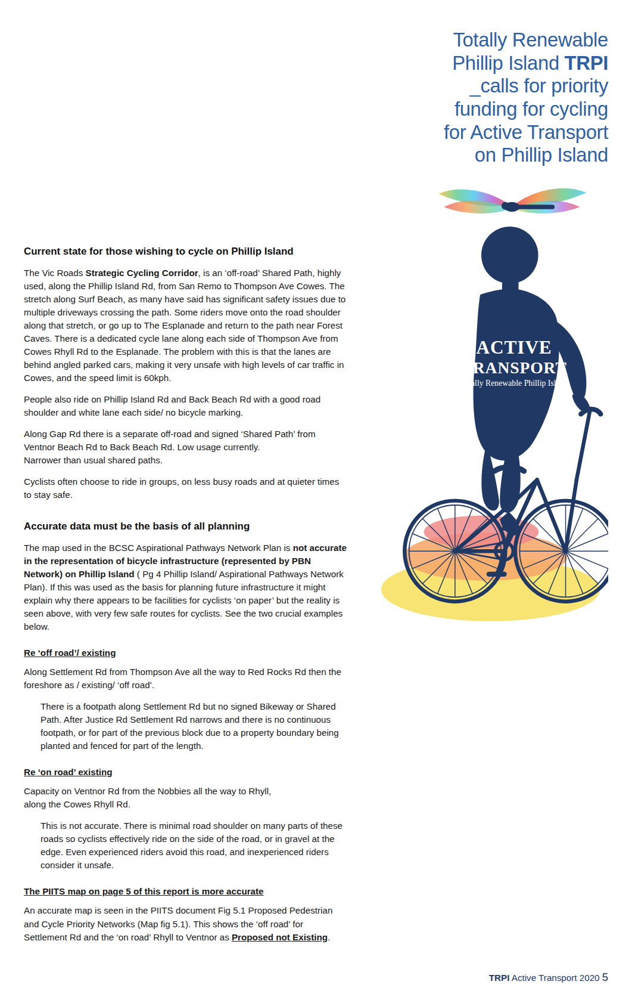Totally Renewable
Phillip Island TRPI
_calls for priority
funding for cycling
for Active Transport
on Phillip Island
Current state for those wishing to cycle on Phillip Island
The Vic Roads Strategic Cycling Corridor, is an ‘off-road’ Shared Path, highly used, along the Phillip Island Rd, from San Remo to Thompson Ave Cowes. The stretch along Surf Beach, as many have said has significant safety issues due to multiple driveways crossing the path. Some riders move onto the road shoulder along that stretch, or go up to The Esplanade and return to the path near Forest Caves. There is a dedicated cycle lane along each side of Thompson Ave from Cowes Rhyll Rd to the Esplanade. The problem with this is that the lanes are behind angled parked cars, making it very unsafe with high levels of car traffic in Cowes, and the speed limit is 60kph.
People also ride on Phillip Island Rd and Back Beach Rd with a good road shoulder and white lane each side/ no bicycle marking.
Along Gap Rd there is a separate off-road and signed ‘Shared Path’ from Ventnor Beach Rd to Back Beach Rd. Low usage currently.
Narrower than usual shared paths.
Cyclists often choose to ride in groups, on less busy roads and at quieter times to stay safe.
Accurate data must be the basis of all planning
The map used in the BCSC Aspirational Pathways Network Plan is not accurate in the representation of bicycle infrastructure (represented by PBN Network) on Phillip Island ( Pg 4 Phillip Island/ Aspirational Pathways Network Plan). If this was used as the basis for planning future infrastructure it might explain why there appears to be facilities for cyclists ‘on paper’ but the reality is seen above, with very few safe routes for cyclists. See the two crucial examples below.
Re ‘off road’/ existing
Along Settlement Rd from Thompson Ave all the way to Red Rocks Rd then the foreshore as / existing/ ‘off road’.
There is a footpath along Settlement Rd but no signed Bikeway or Shared Path. After Justice Rd Settlement Rd narrows and there is no continuous footpath, or for part of the previous block due to a property boundary being planted and fenced for part of the length.
Re ‘on road’ existing
Capacity on Ventnor Rd from the Nobbies all the way to Rhyll,
along the Cowes Rhyll Rd.
This is not accurate. There is minimal road shoulder on many parts of these roads so cyclists effectively ride on the side of the road, or in gravel at the edge. Even experienced riders avoid this road, and inexperienced riders consider it unsafe.
The PIITS map on page 5 of this report is more accurate
An accurate map is seen in the PIITS document Fig 5.1 Proposed Pedestrian and Cycle Priority Networks (Map fig 5.1). This shows the ‘off road’ for Settlement Rd and the ‘on road’ Rhyll to Ventnor as Proposed not Existing.
ACTIVE TRANSPORT Totally Renewable Phillip Island
TRPI Active Transport 2020 5